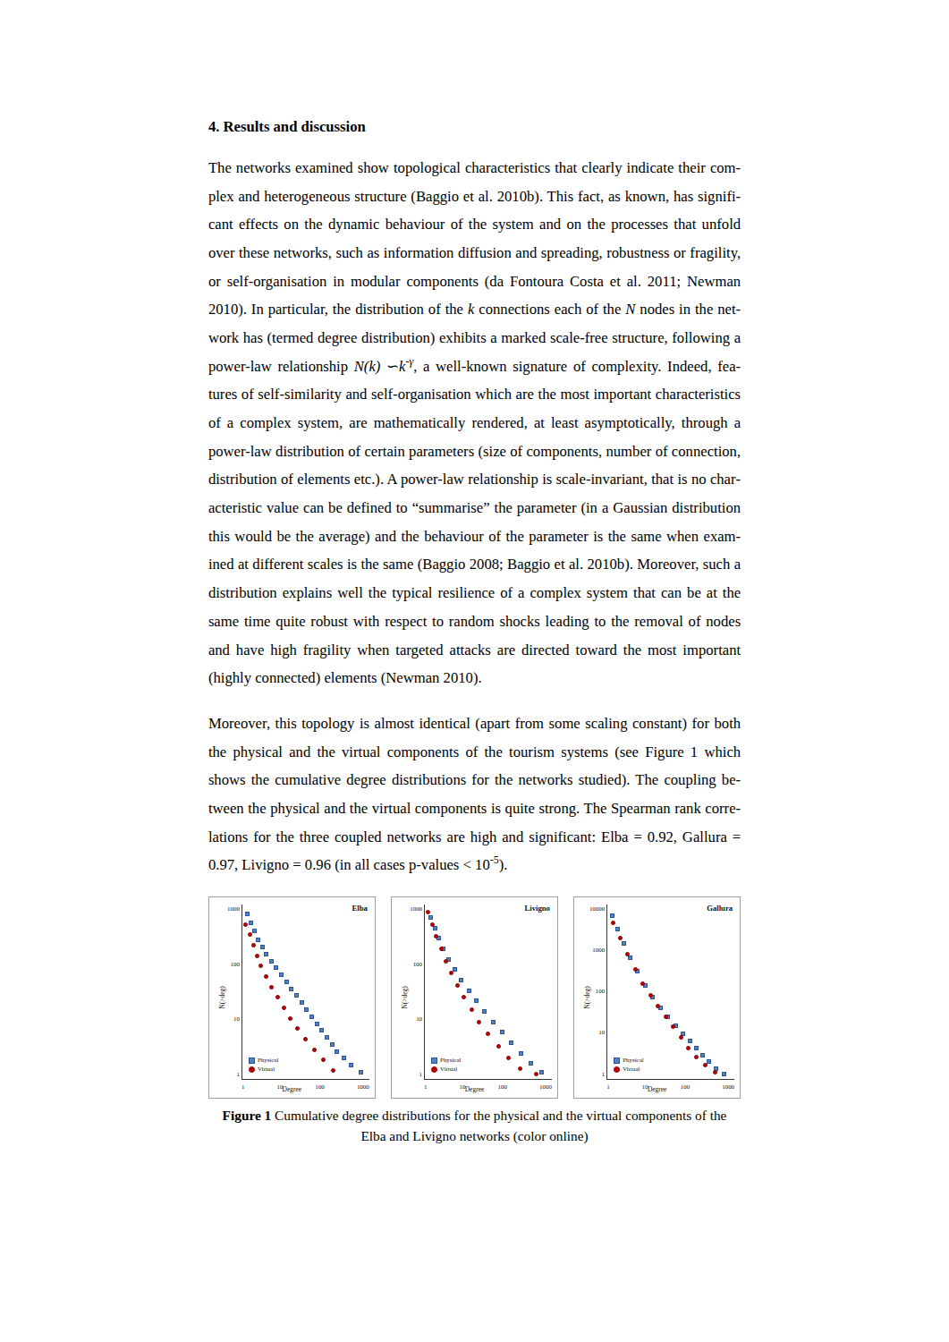4. Results and discussion
The networks examined show topological characteristics that clearly indicate their complex and heterogeneous structure (Baggio et al. 2010b). This fact, as known, has significant effects on the dynamic behaviour of the system and on the processes that unfold over these networks, such as information diffusion and spreading, robustness or fragility, or self-organisation in modular components (da Fontoura Costa et al. 2011; Newman 2010). In particular, the distribution of the k connections each of the N nodes in the network has (termed degree distribution) exhibits a marked scale-free structure, following a power-law relationship N(k) ∽k-γ, a well-known signature of complexity. Indeed, features of self-similarity and self-organisation which are the most important characteristics of a complex system, are mathematically rendered, at least asymptotically, through a power-law distribution of certain parameters (size of components, number of connection, distribution of elements etc.). A power-law relationship is scale-invariant, that is no characteristic value can be defined to “summarise” the parameter (in a Gaussian distribution this would be the average) and the behaviour of the parameter is the same when examined at different scales is the same (Baggio 2008; Baggio et al. 2010b). Moreover, such a distribution explains well the typical resilience of a complex system that can be at the same time quite robust with respect to random shocks leading to the removal of nodes and have high fragility when targeted attacks are directed toward the most important (highly connected) elements (Newman 2010).
Moreover, this topology is almost identical (apart from some scaling constant) for both the physical and the virtual components of the tourism systems (see Figure 1 which shows the cumulative degree distributions for the networks studied). The coupling between the physical and the virtual components is quite strong. The Spearman rank correlations for the three coupled networks are high and significant: Elba = 0.92, Gallura = 0.97, Livigno = 0.96 (in all cases p-values < 10-5).
Elba
N(>deg)
1000 100 10 1
Physical
Virtual
1101001000
Degree
Livigno
N(>deg)
1000 100 10 1
Physical
Virtual
1101001000
Degree
Gallura
N(>deg)
10000 1000 100 10 1
Physical
Virtual
1101001000
Degree
Figure 1 Cumulative degree distributions for the physical and the virtual components of the
Elba and Livigno networks (color online)